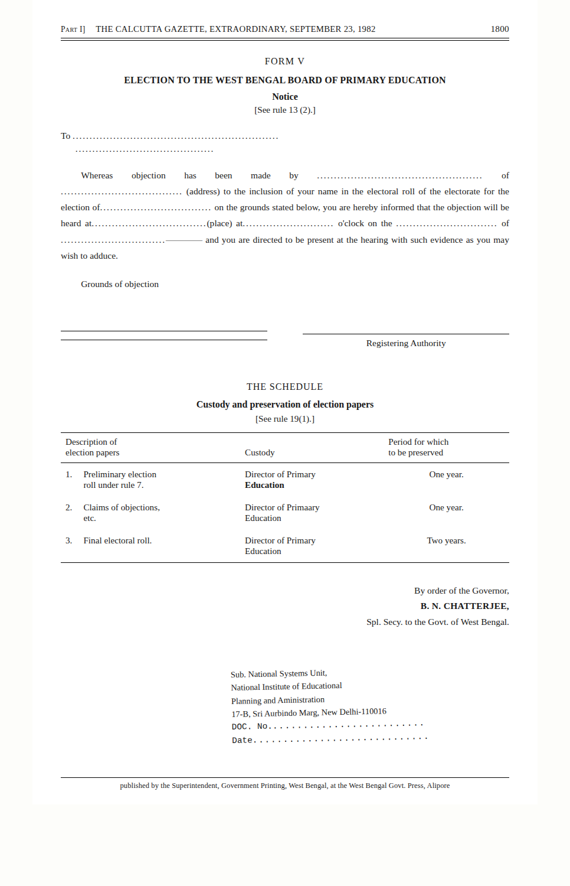Part I] The Calcutta Gazette, Extraordinary, September 23, 1982 1800
FORM V
Election to the West Bengal Board of Primary Education
Notice
[See rule 13 (2).]
To .............................................................
.........................................
Whereas objection has been made by ................................................. of .................................... (address) to the inclusion of your name in the electoral roll of the electorate for the election of................................. on the grounds stated below, you are hereby informed that the objection will be heard at..................................(place) at........................... o'clock on the .............................. of ...............................———— and you are directed to be present at the hearing with such evidence as you may wish to adduce.
Grounds of objection
Registering Authority
THE SCHEDULE
Custody and preservation of election papers
[See rule 19(1).]
| Description of election papers | Custody | Period for which to be preserved |
| --- | --- | --- |
| 1. | Preliminary election roll under rule 7. | Director of Primary Education | One year. |
| 2. | Claims of objections, etc. | Director of Primaary Education | One year. |
| 3. | Final electoral roll. | Director of Primary Education | Two years. |
By order of the Governor,
B. N. CHATTERJEE,
Spl. Secy. to the Govt. of West Bengal.
Sub. National Systems Unit,
National Institute of Educational
Planning and Aministration
17-B, Sri Aurbindo Marg, New Delhi-110016
DOC. No..........................
Date.............................
published by the Superintendent, Government Printing, West Bengal, at the West Bengal Govt. Press, Alipore